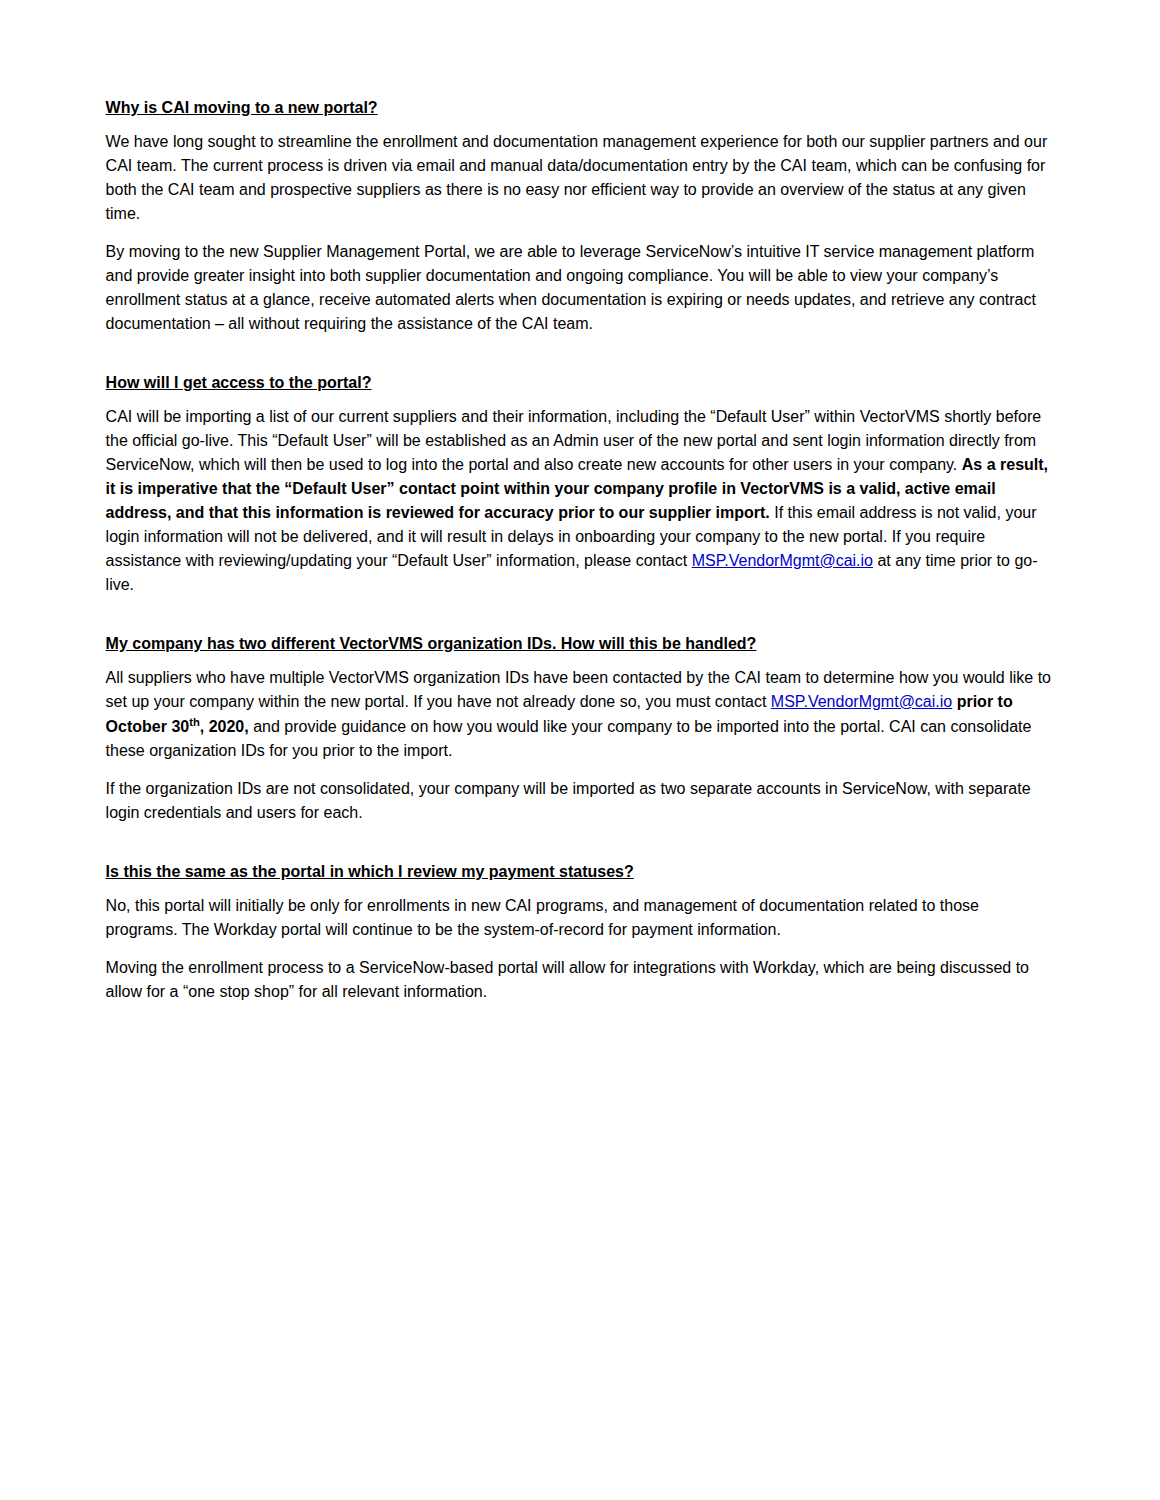Why is CAI moving to a new portal?
We have long sought to streamline the enrollment and documentation management experience for both our supplier partners and our CAI team. The current process is driven via email and manual data/documentation entry by the CAI team, which can be confusing for both the CAI team and prospective suppliers as there is no easy nor efficient way to provide an overview of the status at any given time.
By moving to the new Supplier Management Portal, we are able to leverage ServiceNow’s intuitive IT service management platform and provide greater insight into both supplier documentation and ongoing compliance. You will be able to view your company’s enrollment status at a glance, receive automated alerts when documentation is expiring or needs updates, and retrieve any contract documentation – all without requiring the assistance of the CAI team.
How will I get access to the portal?
CAI will be importing a list of our current suppliers and their information, including the “Default User” within VectorVMS shortly before the official go-live. This “Default User” will be established as an Admin user of the new portal and sent login information directly from ServiceNow, which will then be used to log into the portal and also create new accounts for other users in your company. As a result, it is imperative that the “Default User” contact point within your company profile in VectorVMS is a valid, active email address, and that this information is reviewed for accuracy prior to our supplier import. If this email address is not valid, your login information will not be delivered, and it will result in delays in onboarding your company to the new portal. If you require assistance with reviewing/updating your “Default User” information, please contact MSP.VendorMgmt@cai.io at any time prior to go-live.
My company has two different VectorVMS organization IDs. How will this be handled?
All suppliers who have multiple VectorVMS organization IDs have been contacted by the CAI team to determine how you would like to set up your company within the new portal. If you have not already done so, you must contact MSP.VendorMgmt@cai.io prior to October 30th, 2020, and provide guidance on how you would like your company to be imported into the portal. CAI can consolidate these organization IDs for you prior to the import.
If the organization IDs are not consolidated, your company will be imported as two separate accounts in ServiceNow, with separate login credentials and users for each.
Is this the same as the portal in which I review my payment statuses?
No, this portal will initially be only for enrollments in new CAI programs, and management of documentation related to those programs. The Workday portal will continue to be the system-of-record for payment information.
Moving the enrollment process to a ServiceNow-based portal will allow for integrations with Workday, which are being discussed to allow for a “one stop shop” for all relevant information.